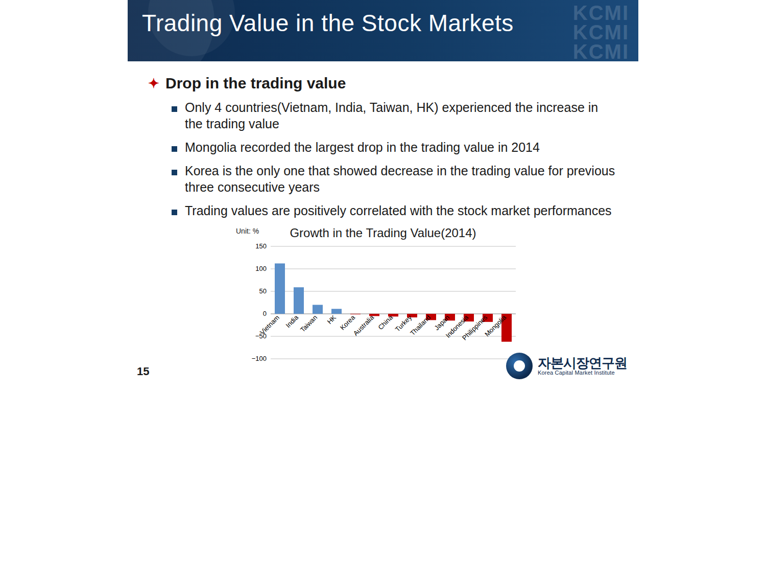Trading Value in the Stock Markets
KCMI KCMI KCMI
✦Drop in the trading value
Only 4 countries(Vietnam, India, Taiwan, HK) experienced the increase in the trading value
Mongolia recorded the largest drop in the trading value in 2014
Korea is the only one that showed decrease in the trading value for previous three consecutive years
Trading values are positively correlated with the stock market performances
Unit: %
Growth in the Trading Value(2014)
150 100 50 0 −50 −100 Vietnam India Taiwan HK Korea Australia China Turkey Thailand Japan Indonesia Philippines Mongolia
15
자본시장연구원
Korea Capital Market Institute